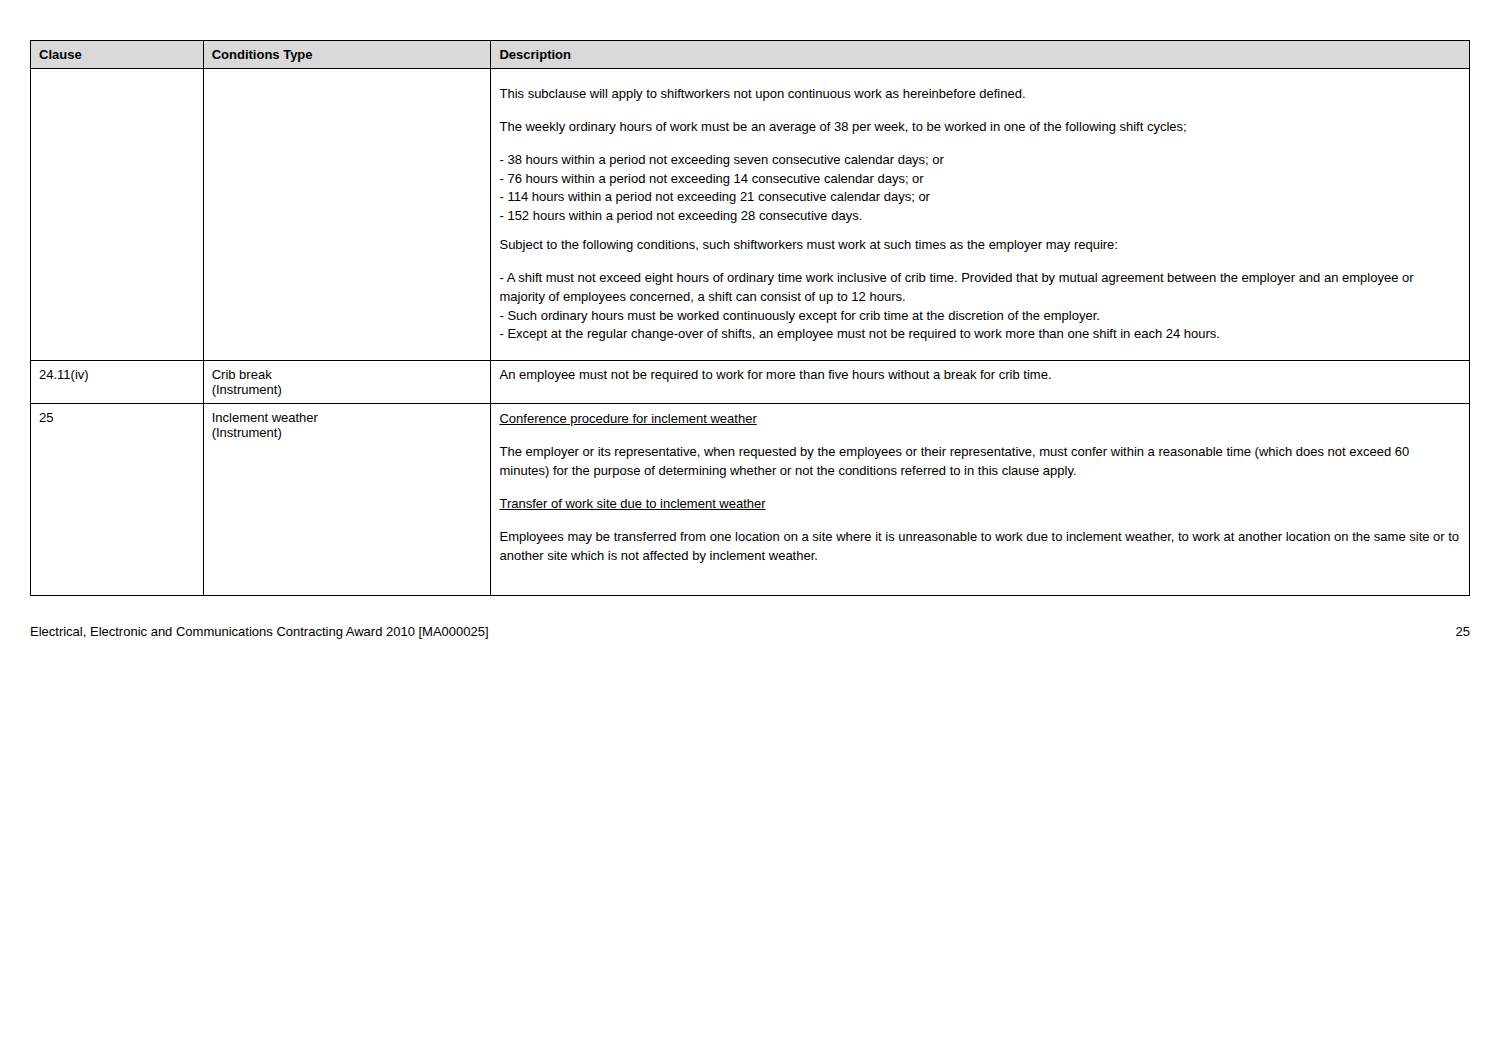| Clause | Conditions Type | Description |
| --- | --- | --- |
| | | This subclause will apply to shiftworkers not upon continuous work as hereinbefore defined. The weekly ordinary hours of work must be an average of 38 per week, to be worked in one of the following shift cycles; - 38 hours within a period not exceeding seven consecutive calendar days; or - 76 hours within a period not exceeding 14 consecutive calendar days; or - 114 hours within a period not exceeding 21 consecutive calendar days; or - 152 hours within a period not exceeding 28 consecutive days. Subject to the following conditions, such shiftworkers must work at such times as the employer may require: - A shift must not exceed eight hours of ordinary time work inclusive of crib time. Provided that by mutual agreement between the employer and an employee or majority of employees concerned, a shift can consist of up to 12 hours. - Such ordinary hours must be worked continuously except for crib time at the discretion of the employer. - Except at the regular change-over of shifts, an employee must not be required to work more than one shift in each 24 hours. |
| 24.11(iv) | Crib break (Instrument) | An employee must not be required to work for more than five hours without a break for crib time. |
| 25 | Inclement weather (Instrument) | Conference procedure for inclement weather The employer or its representative, when requested by the employees or their representative, must confer within a reasonable time (which does not exceed 60 minutes) for the purpose of determining whether or not the conditions referred to in this clause apply. Transfer of work site due to inclement weather Employees may be transferred from one location on a site where it is unreasonable to work due to inclement weather, to work at another location on the same site or to another site which is not affected by inclement weather. |
Electrical, Electronic and Communications Contracting Award 2010 [MA000025] 25